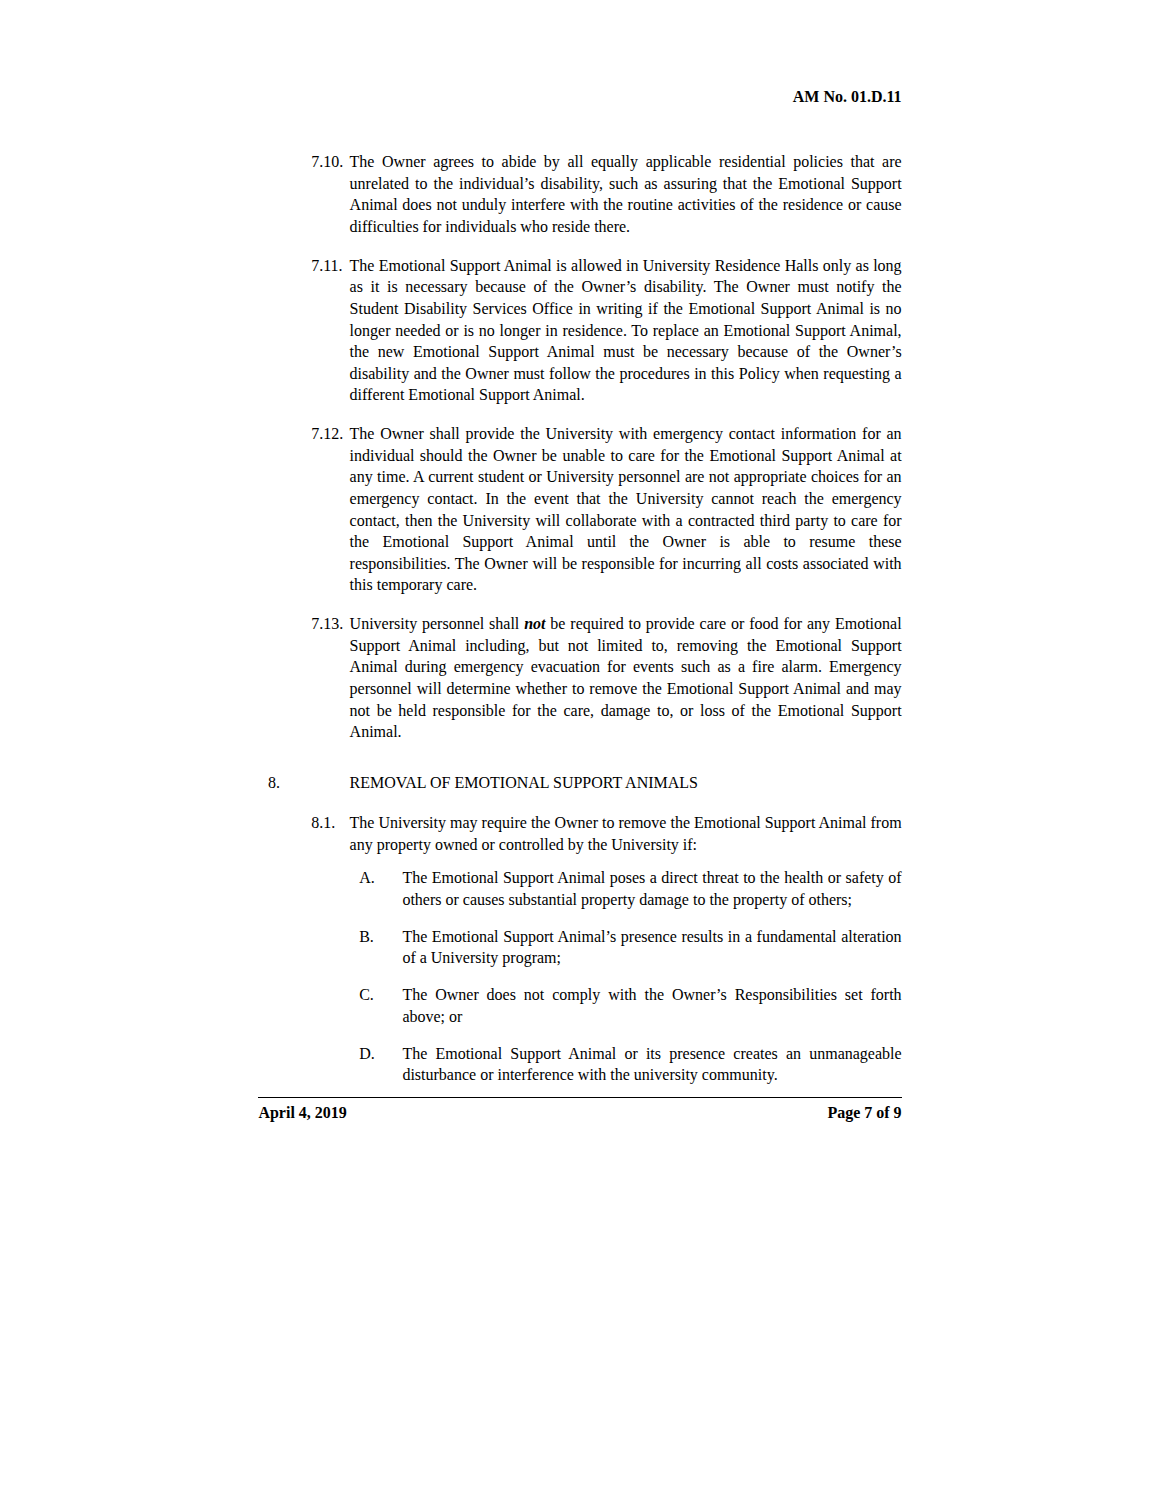AM No. 01.D.11
7.10. The Owner agrees to abide by all equally applicable residential policies that are unrelated to the individual’s disability, such as assuring that the Emotional Support Animal does not unduly interfere with the routine activities of the residence or cause difficulties for individuals who reside there.
7.11. The Emotional Support Animal is allowed in University Residence Halls only as long as it is necessary because of the Owner’s disability. The Owner must notify the Student Disability Services Office in writing if the Emotional Support Animal is no longer needed or is no longer in residence. To replace an Emotional Support Animal, the new Emotional Support Animal must be necessary because of the Owner’s disability and the Owner must follow the procedures in this Policy when requesting a different Emotional Support Animal.
7.12. The Owner shall provide the University with emergency contact information for an individual should the Owner be unable to care for the Emotional Support Animal at any time. A current student or University personnel are not appropriate choices for an emergency contact. In the event that the University cannot reach the emergency contact, then the University will collaborate with a contracted third party to care for the Emotional Support Animal until the Owner is able to resume these responsibilities. The Owner will be responsible for incurring all costs associated with this temporary care.
7.13. University personnel shall not be required to provide care or food for any Emotional Support Animal including, but not limited to, removing the Emotional Support Animal during emergency evacuation for events such as a fire alarm. Emergency personnel will determine whether to remove the Emotional Support Animal and may not be held responsible for the care, damage to, or loss of the Emotional Support Animal.
8. REMOVAL OF EMOTIONAL SUPPORT ANIMALS
8.1. The University may require the Owner to remove the Emotional Support Animal from any property owned or controlled by the University if:
A. The Emotional Support Animal poses a direct threat to the health or safety of others or causes substantial property damage to the property of others;
B. The Emotional Support Animal’s presence results in a fundamental alteration of a University program;
C. The Owner does not comply with the Owner’s Responsibilities set forth above; or
D. The Emotional Support Animal or its presence creates an unmanageable disturbance or interference with the university community.
April 4, 2019 Page 7 of 9